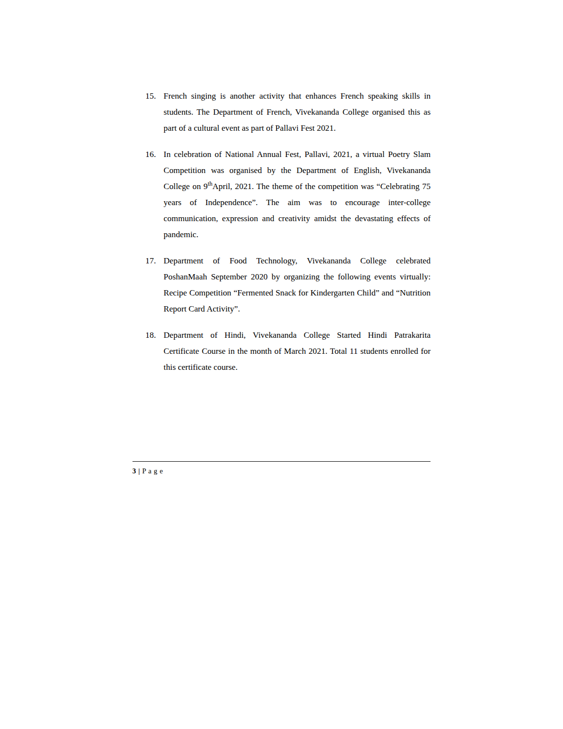French singing is another activity that enhances French speaking skills in students. The Department of French, Vivekananda College organised this as part of a cultural event as part of Pallavi Fest 2021.
In celebration of National Annual Fest, Pallavi, 2021, a virtual Poetry Slam Competition was organised by the Department of English, Vivekananda College on 9thApril, 2021. The theme of the competition was “Celebrating 75 years of Independence”. The aim was to encourage inter-college communication, expression and creativity amidst the devastating effects of pandemic.
Department of Food Technology, Vivekananda College celebrated PoshanMaah September 2020 by organizing the following events virtually: Recipe Competition “Fermented Snack for Kindergarten Child” and “Nutrition Report Card Activity”.
Department of Hindi, Vivekananda College Started Hindi Patrakarita Certificate Course in the month of March 2021. Total 11 students enrolled for this certificate course.
3 | P a g e